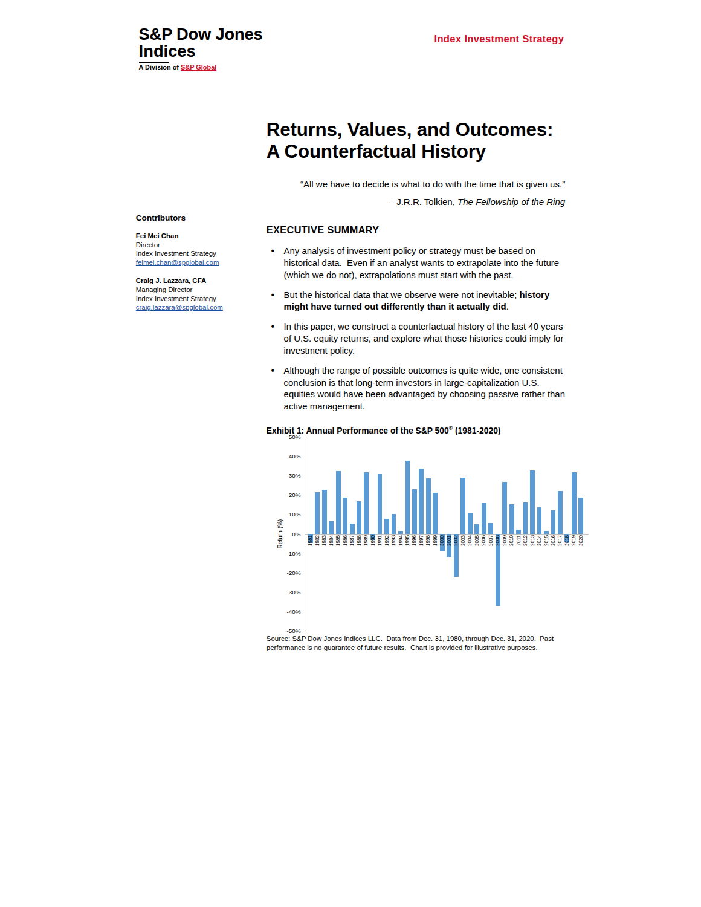S&P Dow Jones Indices
A Division of S&P Global
Index Investment Strategy
Contributors
Fei Mei Chan
Director
Index Investment Strategy
feimei.chan@spglobal.com
Craig J. Lazzara, CFA
Managing Director
Index Investment Strategy
craig.lazzara@spglobal.com
Returns, Values, and Outcomes:
A Counterfactual History
“All we have to decide is what to do with the time that is given us.”
– J.R.R. Tolkien, The Fellowship of the Ring
EXECUTIVE SUMMARY
Any analysis of investment policy or strategy must be based on historical data. Even if an analyst wants to extrapolate into the future (which we do not), extrapolations must start with the past.
But the historical data that we observe were not inevitable; history might have turned out differently than it actually did.
In this paper, we construct a counterfactual history of the last 40 years of U.S. equity returns, and explore what those histories could imply for investment policy.
Although the range of possible outcomes is quite wide, one consistent conclusion is that long-term investors in large-capitalization U.S. equities would have been advantaged by choosing passive rather than active management.
Exhibit 1: Annual Performance of the S&P 500® (1981-2020)
Return (%)
50%
40%
30%
20%
10%
0%
-10%
-20%
-30%
-40%
-50%
1981 1982 1983 1984 1985 1986 1987 1988 1989 1990 1991 1992 1993 1994 1995 1996 1997 1998 1999 2000 2001 2002 2003 2004 2005 2006 2007 2008 2009 2010 2011 2012 2013 2014 2015 2016 2017 2018 2019 2020
Source: S&P Dow Jones Indices LLC. Data from Dec. 31, 1980, through Dec. 31, 2020. Past performance is no guarantee of future results. Chart is provided for illustrative purposes.